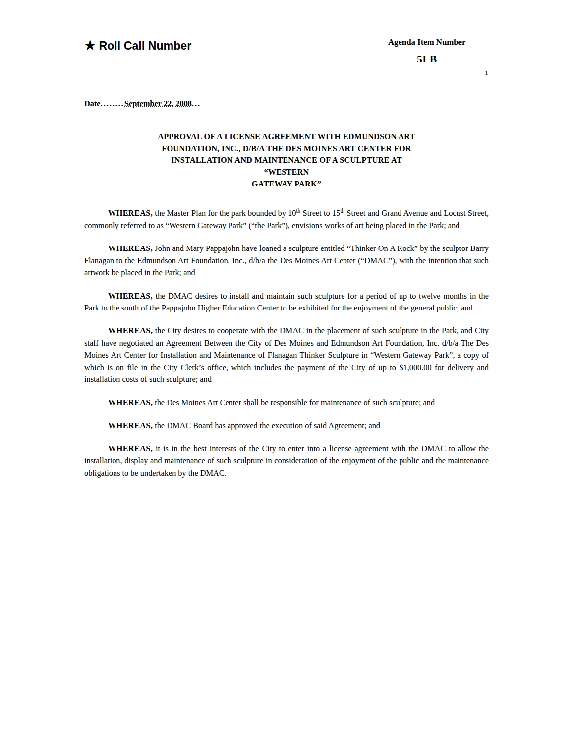★ Roll Call Number
Agenda Item Number
5I B
1
Date........ September 22, 2008...
Approval of a License Agreement with Edmundson Art
Foundation, Inc., D/B/A the Des Moines Art Center for
Installation and Maintenance of a Sculpture at “Western
Gateway Park”
WHEREAS, the Master Plan for the park bounded by 10th Street to 15th Street and Grand Avenue and Locust Street, commonly referred to as “Western Gateway Park” (“the Park”), envisions works of art being placed in the Park; and
WHEREAS, John and Mary Pappajohn have loaned a sculpture entitled “Thinker On A Rock” by the sculptor Barry Flanagan to the Edmundson Art Foundation, Inc., d/b/a the Des Moines Art Center (“DMAC”), with the intention that such artwork be placed in the Park; and
WHEREAS, the DMAC desires to install and maintain such sculpture for a period of up to twelve months in the Park to the south of the Pappajohn Higher Education Center to be exhibited for the enjoyment of the general public; and
WHEREAS, the City desires to cooperate with the DMAC in the placement of such sculpture in the Park, and City staff have negotiated an Agreement Between the City of Des Moines and Edmundson Art Foundation, Inc. d/b/a The Des Moines Art Center for Installation and Maintenance of Flanagan Thinker Sculpture in “Western Gateway Park”, a copy of which is on file in the City Clerk’s office, which includes the payment of the City of up to $1,000.00 for delivery and installation costs of such sculpture; and
WHEREAS, the Des Moines Art Center shall be responsible for maintenance of such sculpture; and
WHEREAS, the DMAC Board has approved the execution of said Agreement; and
WHEREAS, it is in the best interests of the City to enter into a license agreement with the DMAC to allow the installation, display and maintenance of such sculpture in consideration of the enjoyment of the public and the maintenance obligations to be undertaken by the DMAC.